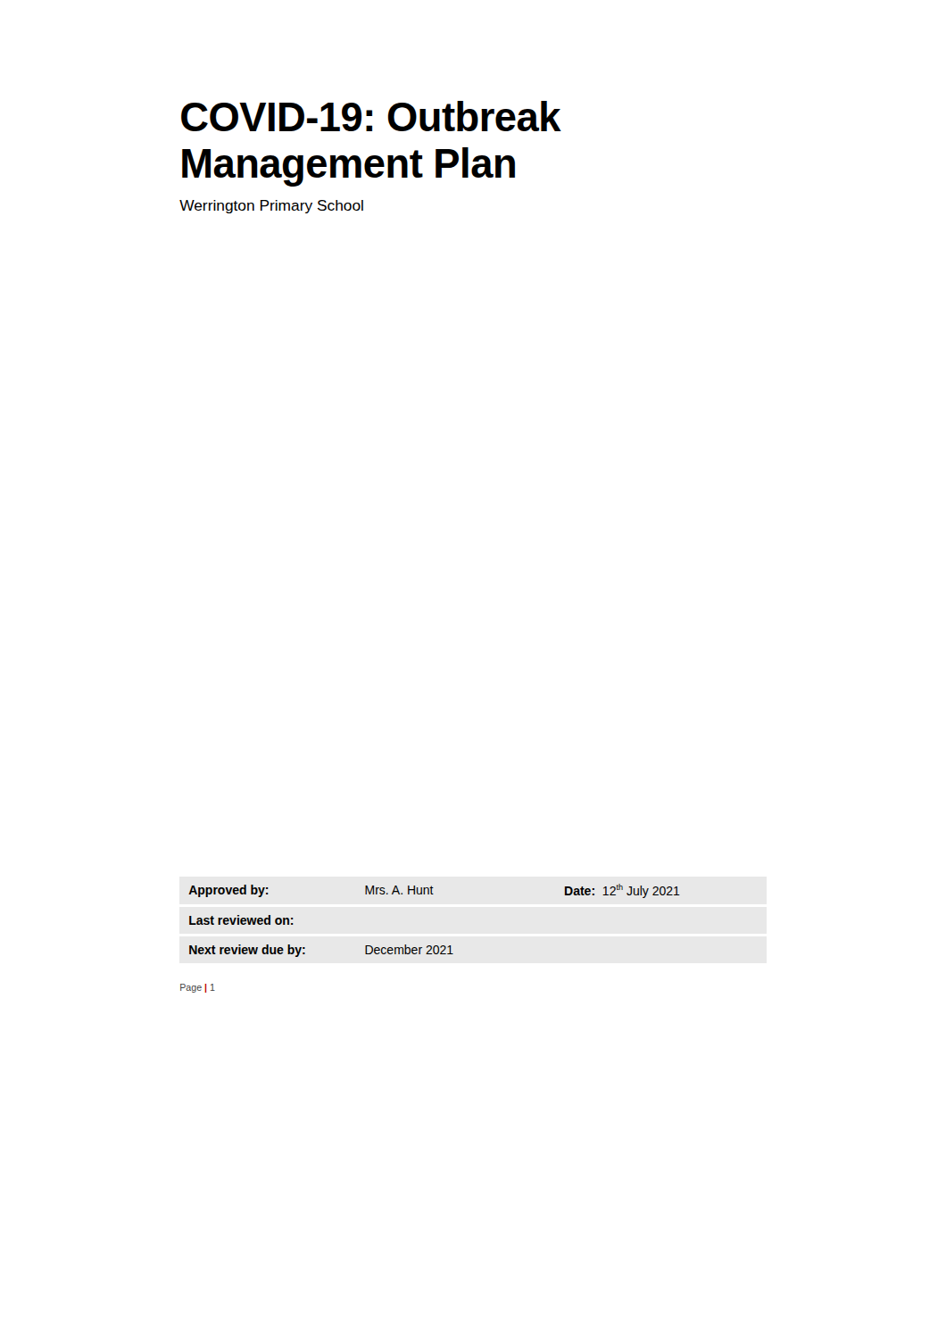COVID-19: Outbreak
Management Plan
Werrington Primary School
| Approved by: | Mrs. A. Hunt | Date: 12 th July 2021 |
| Last reviewed on: | | |
| Next review due by: | December 2021 | |
Page | 1